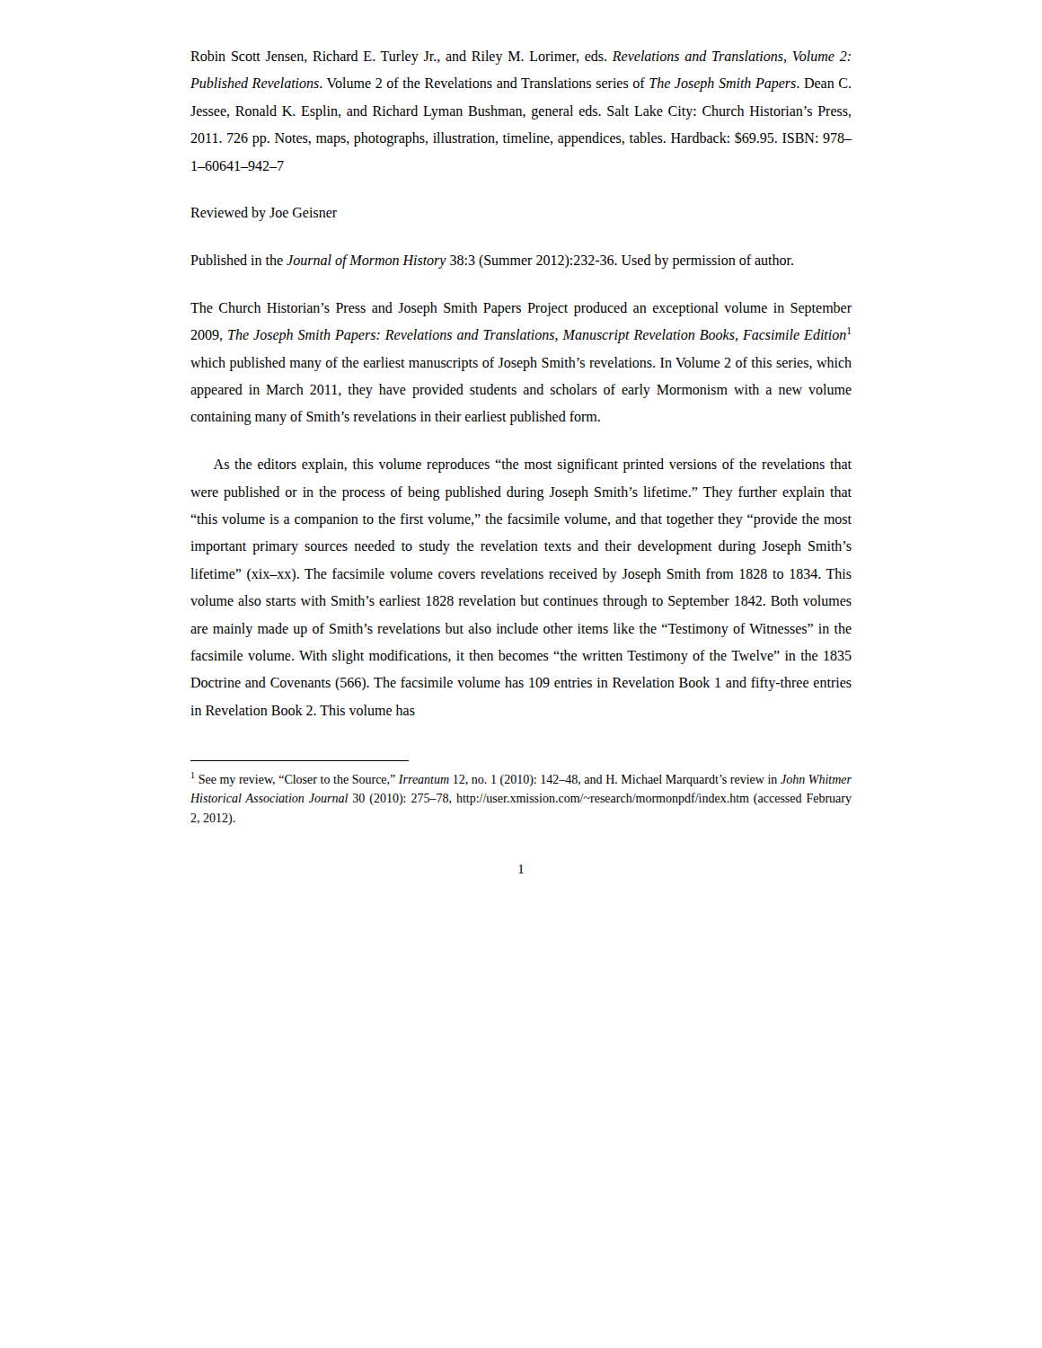Robin Scott Jensen, Richard E. Turley Jr., and Riley M. Lorimer, eds. Revelations and Translations, Volume 2: Published Revelations. Volume 2 of the Revelations and Translations series of The Joseph Smith Papers. Dean C. Jessee, Ronald K. Esplin, and Richard Lyman Bushman, general eds. Salt Lake City: Church Historian’s Press, 2011. 726 pp. Notes, maps, photographs, illustration, timeline, appendices, tables. Hardback: $69.95. ISBN: 978–1–60641–942–7
Reviewed by Joe Geisner
Published in the Journal of Mormon History 38:3 (Summer 2012):232-36. Used by permission of author.
The Church Historian’s Press and Joseph Smith Papers Project produced an exceptional volume in September 2009, The Joseph Smith Papers: Revelations and Translations, Manuscript Revelation Books, Facsimile Edition1 which published many of the earliest manuscripts of Joseph Smith’s revelations. In Volume 2 of this series, which appeared in March 2011, they have provided students and scholars of early Mormonism with a new volume containing many of Smith’s revelations in their earliest published form.
As the editors explain, this volume reproduces “the most significant printed versions of the revelations that were published or in the process of being published during Joseph Smith’s lifetime.” They further explain that “this volume is a companion to the first volume,” the facsimile volume, and that together they “provide the most important primary sources needed to study the revelation texts and their development during Joseph Smith’s lifetime” (xix–xx). The facsimile volume covers revelations received by Joseph Smith from 1828 to 1834. This volume also starts with Smith’s earliest 1828 revelation but continues through to September 1842. Both volumes are mainly made up of Smith’s revelations but also include other items like the “Testimony of Witnesses” in the facsimile volume. With slight modifications, it then becomes “the written Testimony of the Twelve” in the 1835 Doctrine and Covenants (566). The facsimile volume has 109 entries in Revelation Book 1 and fifty-three entries in Revelation Book 2. This volume has
1 See my review, “Closer to the Source,” Irreantum 12, no. 1 (2010): 142–48, and H. Michael Marquardt’s review in John Whitmer Historical Association Journal 30 (2010): 275–78, http://user.xmission.com/~research/mormonpdf/index.htm (accessed February 2, 2012).
1